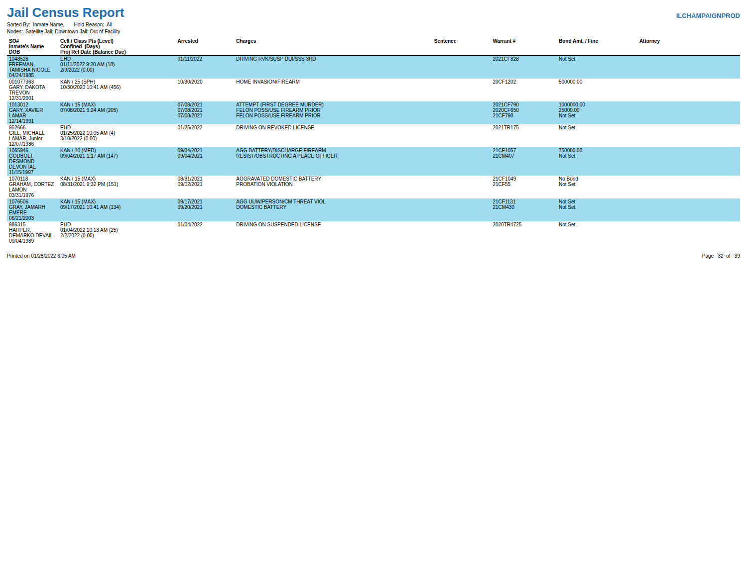ILCHAMPAIGNPROD
Jail Census Report
Sorted By: Inmate Name, Hold Reason: All
Nodes: Satellite Jail; Downtown Jail; Out of Facility
| SO# Inmate's Name DOB | Cell / Class Pts (Level) Confined (Days) Proj Rel Date (Balance Due) | Arrested | Charges | Sentence | Warrant # | Bond Amt. / Fine | Attorney |
| --- | --- | --- | --- | --- | --- | --- | --- |
| 1048528 FREEMAN, TAMISHA NICOLE 04/24/1985 | EHD 01/11/2022 9:20 AM (18) 2/9/2022 (0.00) | 01/11/2022 | DRIVING RVK/SUSP DUI/SSS 3RD | | 2021CF828 | Not Set | |
| 001077363 GARY, DAKOTA TREVON 12/31/2001 | KAN / 25 (SPH) 10/30/2020 10:41 AM (456) | 10/30/2020 | HOME INVASION/FIREARM | | 20CF1202 | 500000.00 | |
| 1013012 GARY, XAVIER LAMAR 12/14/1991 | KAN / 15 (MAX) 07/08/2021 9:24 AM (205) | 07/08/2021 07/08/2021 07/08/2021 | ATTEMPT (FIRST DEGREE MURDER) FELON POSS/USE FIREARM PRIOR FELON POSS/USE FIREARM PRIOR | | 2021CF790 2020CF650 21CF798 | 1000000.00 25000.00 Not Set | |
| 952666 GILL, MICHAEL LAMAR, Junior 12/07/1986 | EHD 01/25/2022 10:05 AM (4) 3/10/2022 (0.00) | 01/25/2022 | DRIVING ON REVOKED LICENSE | | 2021TR175 | Not Set | |
| 1065946 GODBOLT, DESMOND DEVONTAE 11/15/1997 | KAN / 10 (MED) 09/04/2021 1:17 AM (147) | 09/04/2021 09/04/2021 | AGG BATTERY/DISCHARGE FIREARM RESIST/OBSTRUCTING A PEACE OFFICER | | 21CF1057 21CM407 | 750000.00 Not Set | |
| 1070118 GRAHAM, CORTEZ LAMON 03/31/1976 | KAN / 15 (MAX) 08/31/2021 9:32 PM (151) | 08/31/2021 09/02/2021 | AGGRAVATED DOMESTIC BATTERY PROBATION VIOLATION | | 21CF1049 21CF55 | No Bond Not Set | |
| 1076506 GRAY, JAMARH EMERE 06/21/2003 | KAN / 15 (MAX) 09/17/2021 10:41 AM (134) | 09/17/2021 09/20/2021 | AGG UUW/PERSON/CM THREAT VIOL DOMESTIC BATTERY | | 21CF1131 21CM430 | Not Set Not Set | |
| 986315 HARPER, DEMARKO DEVAIL 09/04/1989 | EHD 01/04/2022 10:13 AM (25) 2/2/2022 (0.00) | 01/04/2022 | DRIVING ON SUSPENDED LICENSE | | 2020TR4725 | Not Set | |
Printed on 01/28/2022 6:05 AM Page 32 of 39